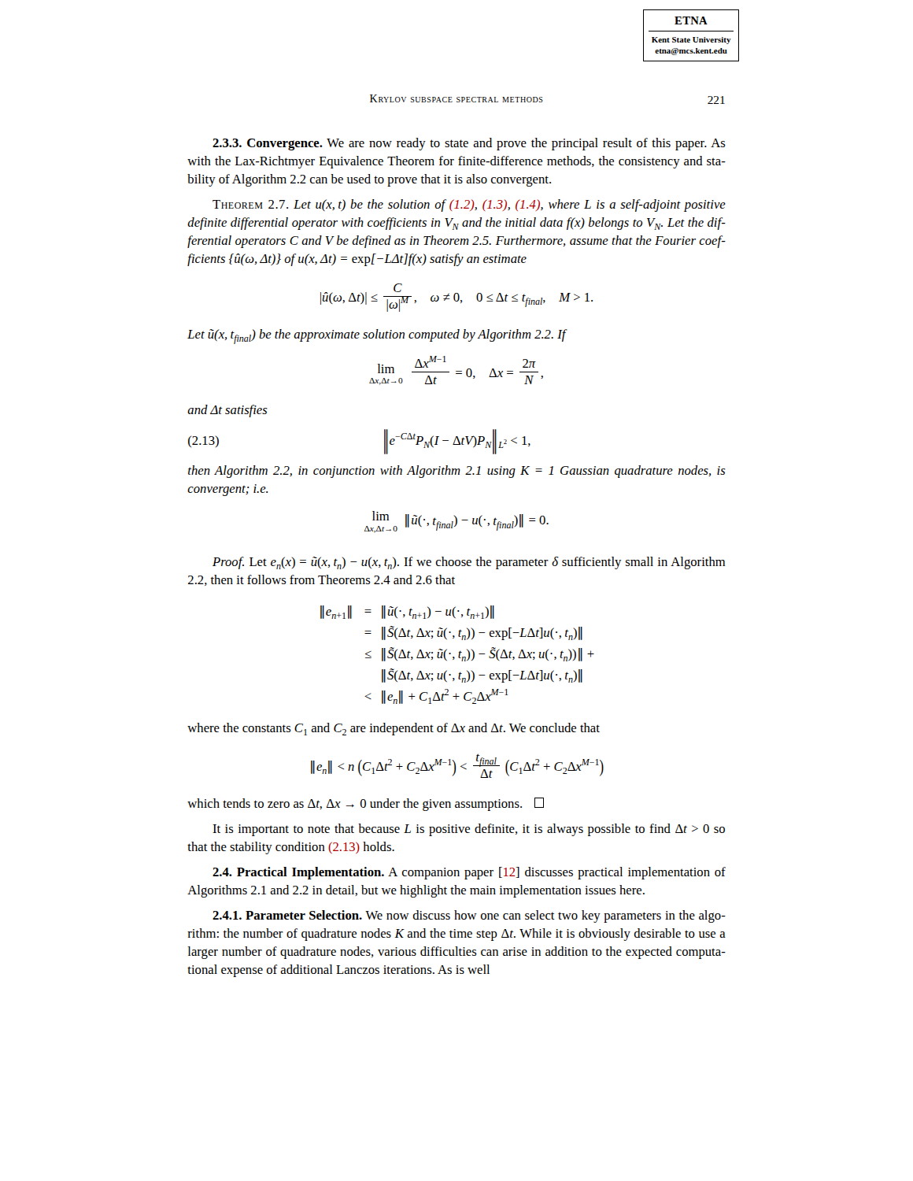ETNA
Kent State University
etna@mcs.kent.edu
Krylov subspace spectral methods 221
2.3.3. Convergence. We are now ready to state and prove the principal result of this paper. As with the Lax-Richtmyer Equivalence Theorem for finite-difference methods, the consistency and stability of Algorithm 2.2 can be used to prove that it is also convergent.
Theorem 2.7. Let u(x, t) be the solution of (1.2), (1.3), (1.4), where L is a self-adjoint positive definite differential operator with coefficients in VN and the initial data f(x) belongs to VN. Let the differential operators C and V be defined as in Theorem 2.5. Furthermore, assume that the Fourier coefficients {û(ω, Δt)} of u(x, Δt) = exp[−LΔt]f(x) satisfy an estimate
|û(ω, Δt)| ≤ C|ω|M, ω ≠ 0, 0 ≤ Δt ≤ tfinal, M > 1.
Let ũ(x, tfinal) be the approximate solution computed by Algorithm 2.2. If
lim Δx,Δt→0 ΔxM−1 Δt = 0, Δx = 2π N,
and Δt satisfies
(2.13)
∥e−CΔtPN(I − ΔtV)PN∥L2 < 1,
then Algorithm 2.2, in conjunction with Algorithm 2.1 using K = 1 Gaussian quadrature nodes, is convergent; i.e.
lim Δx,Δt→0 ∥ũ(·, tfinal) − u(·, tfinal)∥ = 0.
Proof. Let en(x) = ũ(x, tn) − u(x, tn). If we choose the parameter δ sufficiently small in Algorithm 2.2, then it follows from Theorems 2.4 and 2.6 that
| ∥ e n +1 ∥ | = | ∥ ũ (·, t n +1 ) − u (·, t n +1 )∥ |
| | = | ∥ S̃ (Δ t , Δ x ; ũ (·, t n )) − exp [− L Δ t ] u (·, t n )∥ |
| | ≤ | ∥ S̃ (Δ t , Δ x ; ũ (·, t n )) − S̃ (Δ t , Δ x ; u (·, t n ))∥ + |
| | | ∥ S̃ (Δ t , Δ x ; u (·, t n )) − exp [− L Δ t ] u (·, t n )∥ |
| | < | ∥ e n ∥ + C 1 Δ t 2 + C 2 Δ x M −1 |
where the constants C1 and C2 are independent of Δx and Δt. We conclude that
∥en∥ < n (C1Δt2 + C2ΔxM−1) < tfinal Δt (C1Δt2 + C2ΔxM−1)
which tends to zero as Δt, Δx → 0 under the given assumptions.
It is important to note that because L is positive definite, it is always possible to find Δt > 0 so that the stability condition (2.13) holds.
2.4. Practical Implementation. A companion paper [12] discusses practical implementation of Algorithms 2.1 and 2.2 in detail, but we highlight the main implementation issues here.
2.4.1. Parameter Selection. We now discuss how one can select two key parameters in the algorithm: the number of quadrature nodes K and the time step Δt. While it is obviously desirable to use a larger number of quadrature nodes, various difficulties can arise in addition to the expected computational expense of additional Lanczos iterations. As is well